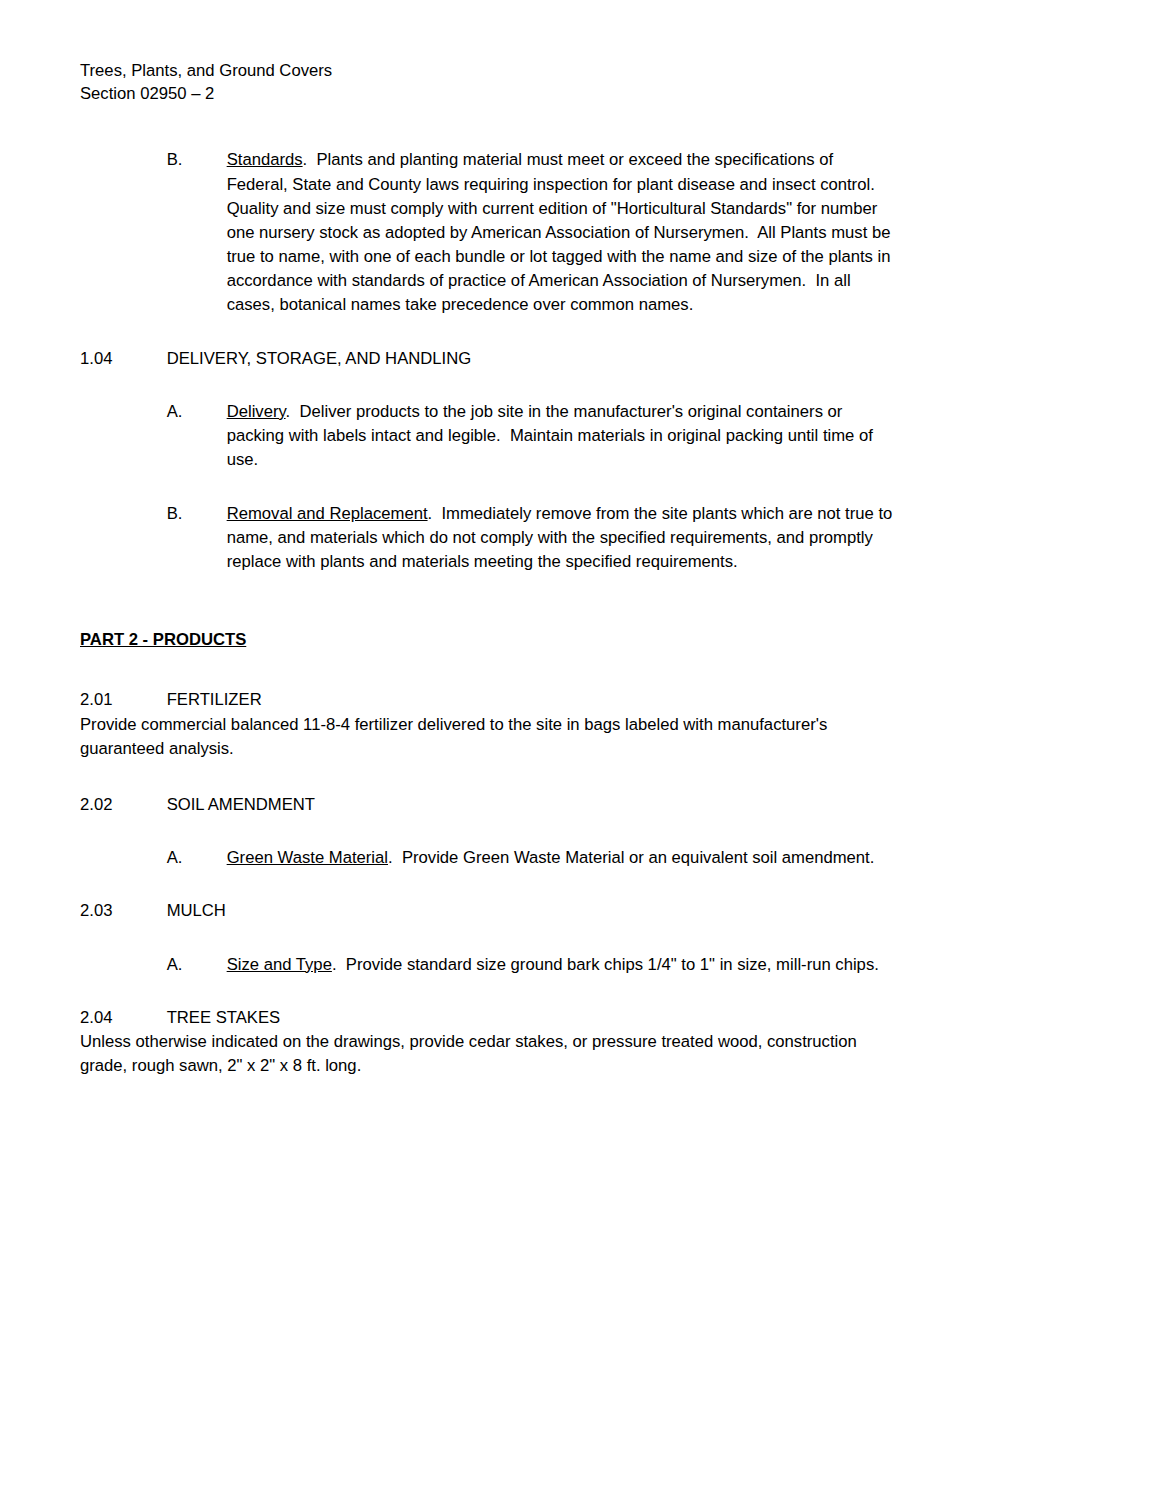Trees, Plants, and Ground Covers
Section 02950 – 2
B.
Standards. Plants and planting material must meet or exceed the specifications of Federal, State and County laws requiring inspection for plant disease and insect control. Quality and size must comply with current edition of "Horticultural Standards" for number one nursery stock as adopted by American Association of Nurserymen. All Plants must be true to name, with one of each bundle or lot tagged with the name and size of the plants in accordance with standards of practice of American Association of Nurserymen. In all cases, botanical names take precedence over common names.
1.04
DELIVERY, STORAGE, AND HANDLING
A.
Delivery. Deliver products to the job site in the manufacturer's original containers or packing with labels intact and legible. Maintain materials in original packing until time of use.
B.
Removal and Replacement. Immediately remove from the site plants which are not true to name, and materials which do not comply with the specified requirements, and promptly replace with plants and materials meeting the specified requirements.
PART 2 - PRODUCTS
2.01
FERTILIZER
Provide commercial balanced 11-8-4 fertilizer delivered to the site in bags labeled with manufacturer's guaranteed analysis.
2.02
SOIL AMENDMENT
A.
Green Waste Material. Provide Green Waste Material or an equivalent soil amendment.
2.03
MULCH
A.
Size and Type. Provide standard size ground bark chips 1/4" to 1" in size, mill-run chips.
2.04
TREE STAKES
Unless otherwise indicated on the drawings, provide cedar stakes, or pressure treated wood, construction grade, rough sawn, 2" x 2" x 8 ft. long.